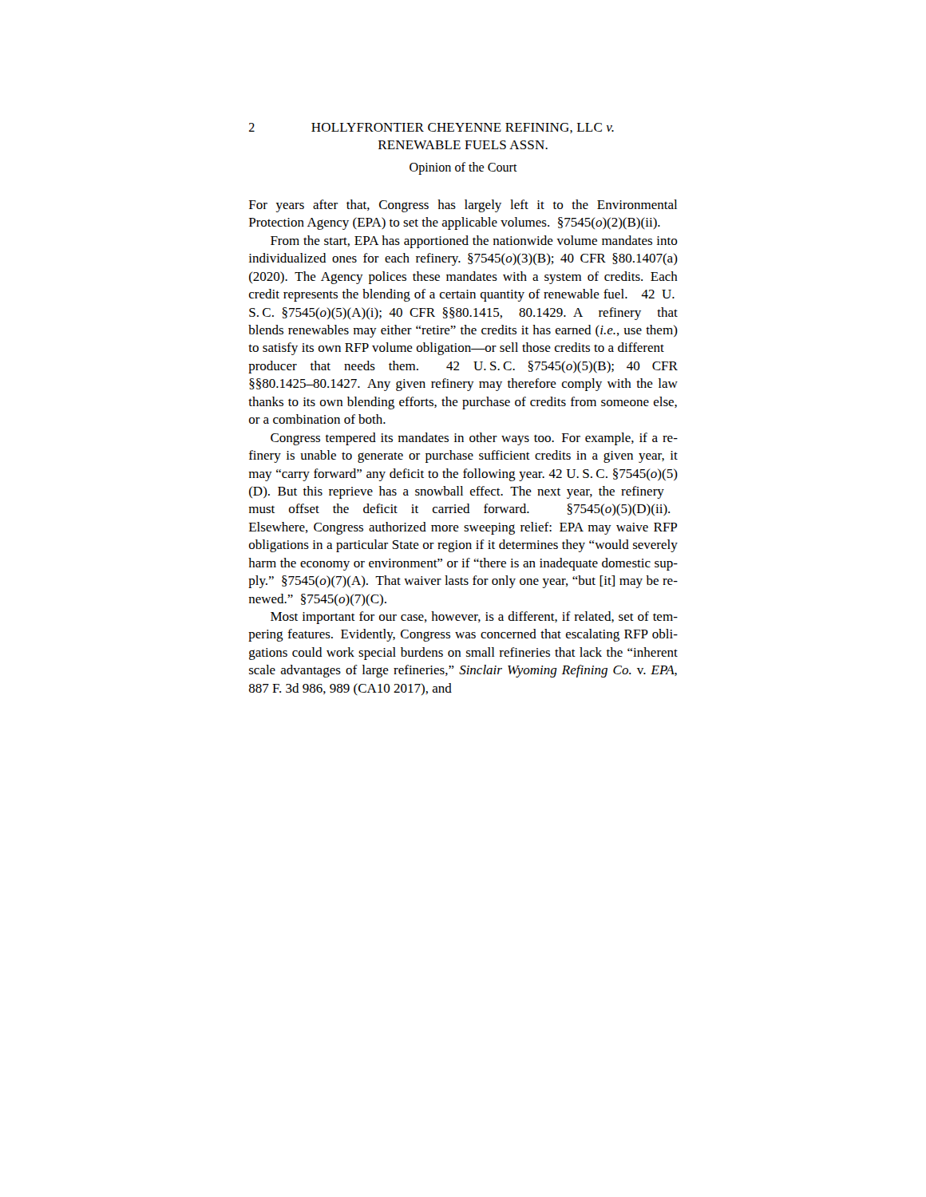2 HOLLYFRONTIER CHEYENNE REFINING, LLC v.
RENEWABLE FUELS ASSN.
Opinion of the Court
For years after that, Congress has largely left it to the Environmental Protection Agency (EPA) to set the applicable volumes. §7545(o)(2)(B)(ii).
From the start, EPA has apportioned the nationwide volume mandates into individualized ones for each refinery. §7545(o)(3)(B); 40 CFR §80.1407(a) (2020). The Agency polices these mandates with a system of credits. Each credit represents the blending of a certain quantity of renewable fuel.  42 U. S. C. §7545(o)(5)(A)(i); 40 CFR §§80.1415, 80.1429. A refinery that blends renewables may either “retire” the credits it has earned (i.e., use them) to satisfy its own RFP volume obligation—or sell those credits to a different  producer  that  needs  them.    42  U. S. C. §7545(o)(5)(B); 40 CFR §§80.1425–80.1427. Any given refinery may therefore comply with the law thanks to its own blending efforts, the purchase of credits from someone else, or a combination of both.
Congress tempered its mandates in other ways too. For example, if a refinery is unable to generate or purchase sufficient credits in a given year, it may “carry forward” any deficit to the following year. 42 U. S. C. §7545(o)(5)(D). But this reprieve has a snowball effect. The next year, the refinery  must  offset  the  deficit  it  carried  forward. §7545(o)(5)(D)(ii). Elsewhere, Congress authorized more sweeping relief: EPA may waive RFP obligations in a particular State or region if it determines they “would severely harm the economy or environment” or if “there is an inadequate domestic supply.” §7545(o)(7)(A). That waiver lasts for only one year, “but [it] may be renewed.” §7545(o)(7)(C).
Most important for our case, however, is a different, if related, set of tempering features. Evidently, Congress was concerned that escalating RFP obligations could work special burdens on small refineries that lack the “inherent scale advantages of large refineries,” Sinclair Wyoming Refining Co. v. EPA, 887 F. 3d 986, 989 (CA10 2017), and